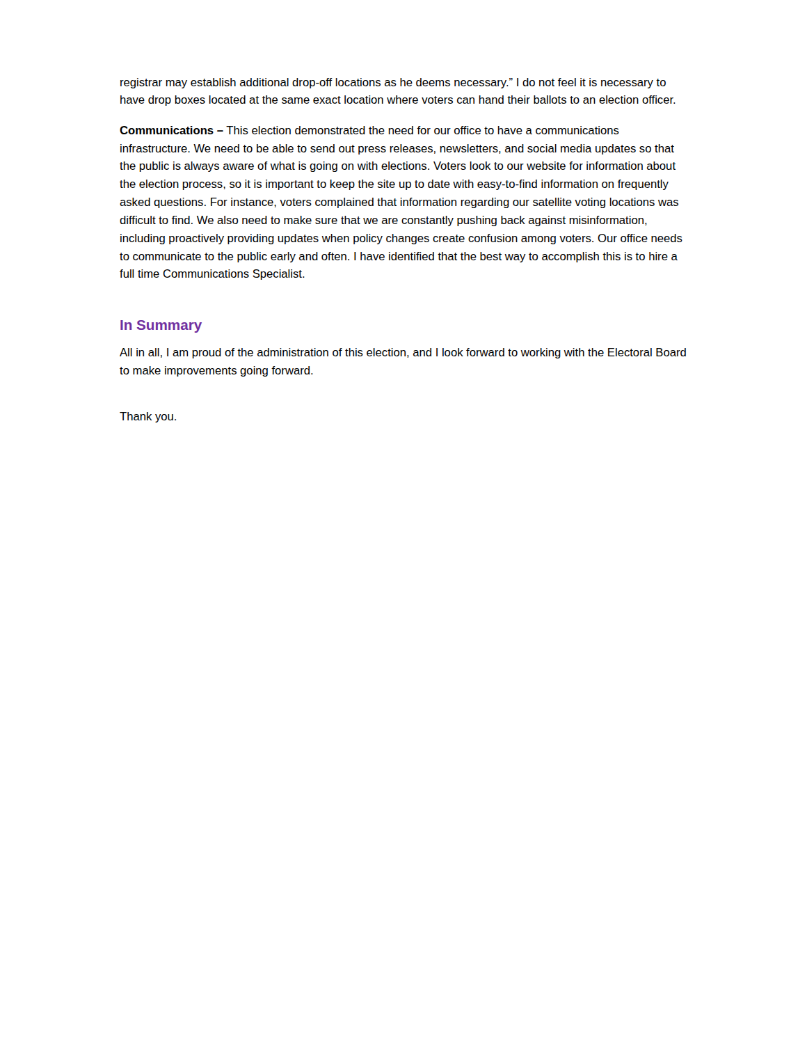registrar may establish additional drop-off locations as he deems necessary.” I do not feel it is necessary to have drop boxes located at the same exact location where voters can hand their ballots to an election officer.
Communications – This election demonstrated the need for our office to have a communications infrastructure. We need to be able to send out press releases, newsletters, and social media updates so that the public is always aware of what is going on with elections. Voters look to our website for information about the election process, so it is important to keep the site up to date with easy-to-find information on frequently asked questions. For instance, voters complained that information regarding our satellite voting locations was difficult to find. We also need to make sure that we are constantly pushing back against misinformation, including proactively providing updates when policy changes create confusion among voters. Our office needs to communicate to the public early and often. I have identified that the best way to accomplish this is to hire a full time Communications Specialist.
In Summary
All in all, I am proud of the administration of this election, and I look forward to working with the Electoral Board to make improvements going forward.
Thank you.